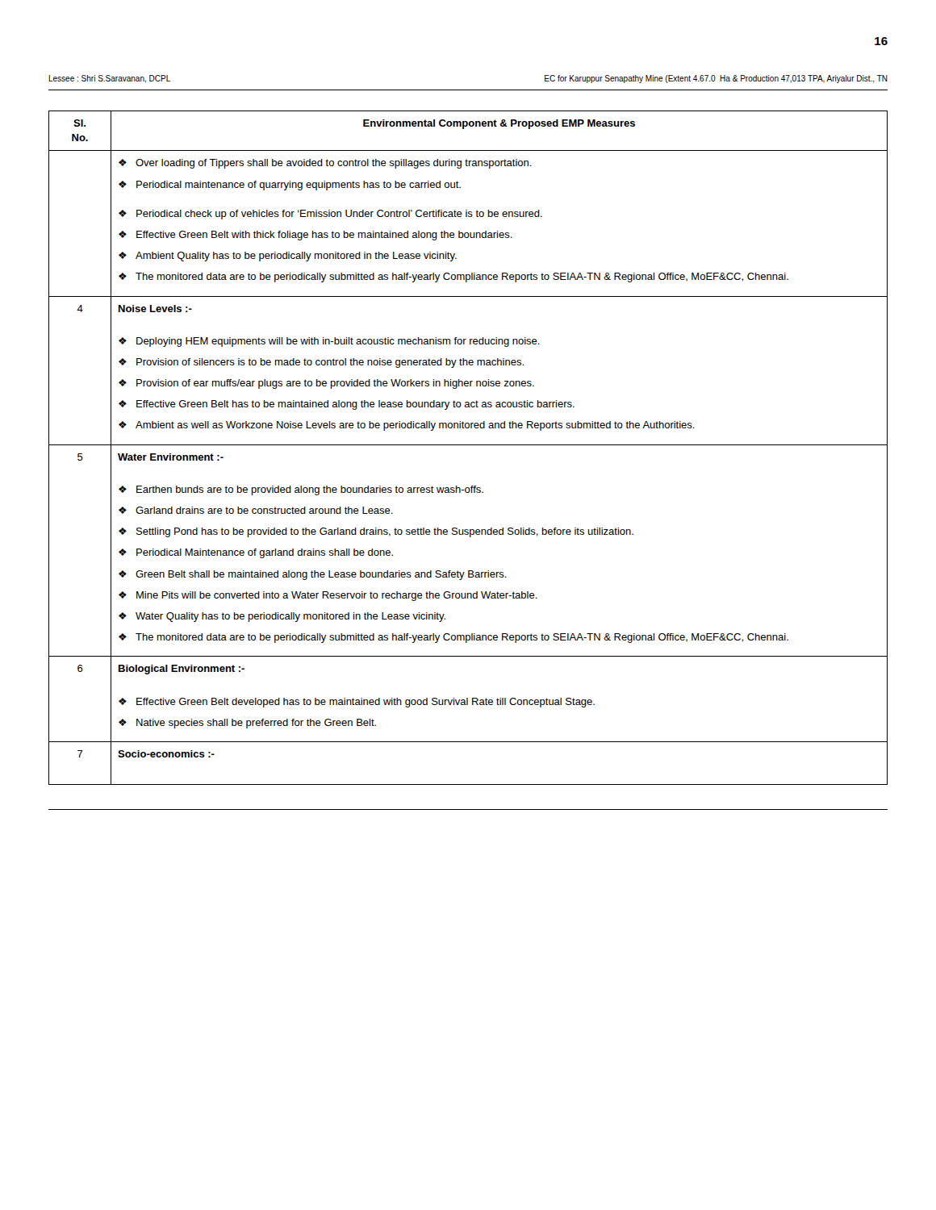16
Lessee : Shri S.Saravanan, DCPL
EC for Karuppur Senapathy Mine (Extent 4.67.0 Ha & Production 47,013 TPA, Ariyalur Dist., TN
| Sl. No. | Environmental Component & Proposed EMP Measures |
| --- | --- |
| | Over loading of Tippers shall be avoided to control the spillages during transportation. Periodical maintenance of quarrying equipments has to be carried out. Periodical check up of vehicles for ‘Emission Under Control’ Certificate is to be ensured. Effective Green Belt with thick foliage has to be maintained along the boundaries. Ambient Quality has to be periodically monitored in the Lease vicinity. The monitored data are to be periodically submitted as half-yearly Compliance Reports to SEIAA-TN & Regional Office, MoEF&CC, Chennai. |
| 4 | Noise Levels :- Deploying HEM equipments will be with in-built acoustic mechanism for reducing noise. Provision of silencers is to be made to control the noise generated by the machines. Provision of ear muffs/ear plugs are to be provided the Workers in higher noise zones. Effective Green Belt has to be maintained along the lease boundary to act as acoustic barriers. Ambient as well as Workzone Noise Levels are to be periodically monitored and the Reports submitted to the Authorities. |
| 5 | Water Environment :- Earthen bunds are to be provided along the boundaries to arrest wash-offs. Garland drains are to be constructed around the Lease. Settling Pond has to be provided to the Garland drains, to settle the Suspended Solids, before its utilization. Periodical Maintenance of garland drains shall be done. Green Belt shall be maintained along the Lease boundaries and Safety Barriers. Mine Pits will be converted into a Water Reservoir to recharge the Ground Water-table. Water Quality has to be periodically monitored in the Lease vicinity. The monitored data are to be periodically submitted as half-yearly Compliance Reports to SEIAA-TN & Regional Office, MoEF&CC, Chennai. |
| 6 | Biological Environment :- Effective Green Belt developed has to be maintained with good Survival Rate till Conceptual Stage. Native species shall be preferred for the Green Belt. |
| 7 | Socio-economics :- |